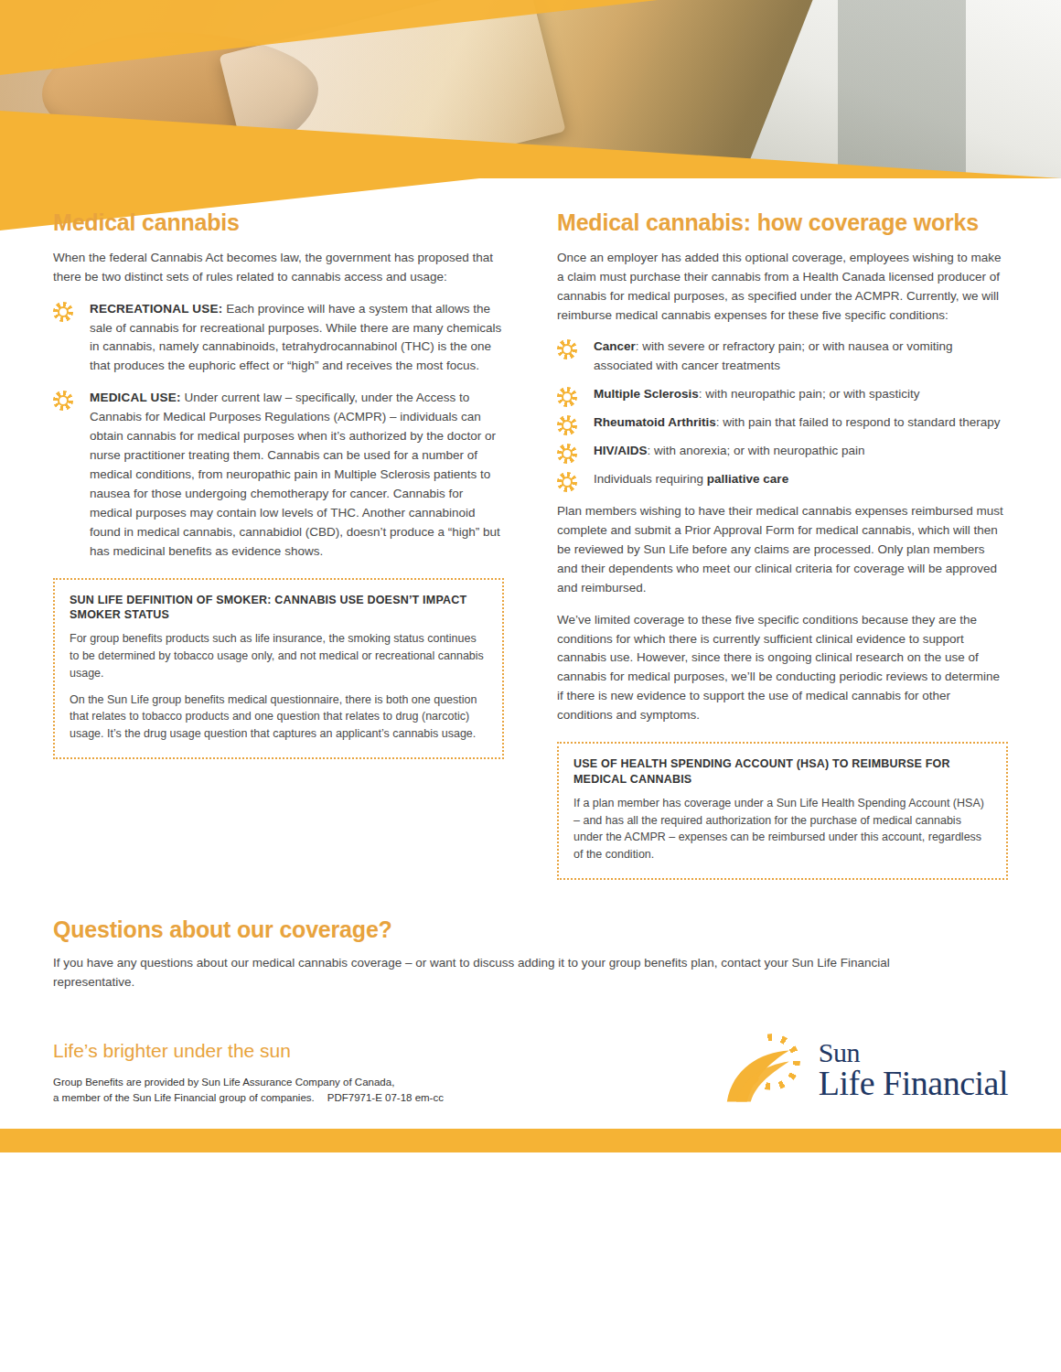Medical cannabis
When the federal Cannabis Act becomes law, the government has proposed that there be two distinct sets of rules related to cannabis access and usage:
Recreational use: Each province will have a system that allows the sale of cannabis for recreational purposes. While there are many chemicals in cannabis, namely cannabinoids, tetrahydrocannabinol (THC) is the one that produces the euphoric effect or “high” and receives the most focus.
Medical use: Under current law – specifically, under the Access to Cannabis for Medical Purposes Regulations (ACMPR) – individuals can obtain cannabis for medical purposes when it’s authorized by the doctor or nurse practitioner treating them. Cannabis can be used for a number of medical conditions, from neuropathic pain in Multiple Sclerosis patients to nausea for those undergoing chemotherapy for cancer. Cannabis for medical purposes may contain low levels of THC. Another cannabinoid found in medical cannabis, cannabidiol (CBD), doesn’t produce a “high” but has medicinal benefits as evidence shows.
Sun Life definition of smoker: cannabis use doesn’t impact smoker status
For group benefits products such as life insurance, the smoking status continues to be determined by tobacco usage only, and not medical or recreational cannabis usage.
On the Sun Life group benefits medical questionnaire, there is both one question that relates to tobacco products and one question that relates to drug (narcotic) usage. It’s the drug usage question that captures an applicant’s cannabis usage.
Medical cannabis: how coverage works
Once an employer has added this optional coverage, employees wishing to make a claim must purchase their cannabis from a Health Canada licensed producer of cannabis for medical purposes, as specified under the ACMPR. Currently, we will reimburse medical cannabis expenses for these five specific conditions:
Cancer: with severe or refractory pain; or with nausea or vomiting associated with cancer treatments
Multiple Sclerosis: with neuropathic pain; or with spasticity
Rheumatoid Arthritis: with pain that failed to respond to standard therapy
HIV/AIDS: with anorexia; or with neuropathic pain
Individuals requiring palliative care
Plan members wishing to have their medical cannabis expenses reimbursed must complete and submit a Prior Approval Form for medical cannabis, which will then be reviewed by Sun Life before any claims are processed. Only plan members and their dependents who meet our clinical criteria for coverage will be approved and reimbursed.
We’ve limited coverage to these five specific conditions because they are the conditions for which there is currently sufficient clinical evidence to support cannabis use. However, since there is ongoing clinical research on the use of cannabis for medical purposes, we’ll be conducting periodic reviews to determine if there is new evidence to support the use of medical cannabis for other conditions and symptoms.
Use of Health Spending Account (HSA) to reimburse for medical cannabis
If a plan member has coverage under a Sun Life Health Spending Account (HSA) – and has all the required authorization for the purchase of medical cannabis under the ACMPR – expenses can be reimbursed under this account, regardless of the condition.
Questions about our coverage?
If you have any questions about our medical cannabis coverage – or want to discuss adding it to your group benefits plan, contact your Sun Life Financial representative.
Life’s brighter under the sun
Group Benefits are provided by Sun Life Assurance Company of Canada,
a member of the Sun Life Financial group of companies.PDF7971-E 07-18 em-cc
Sun Life Financial